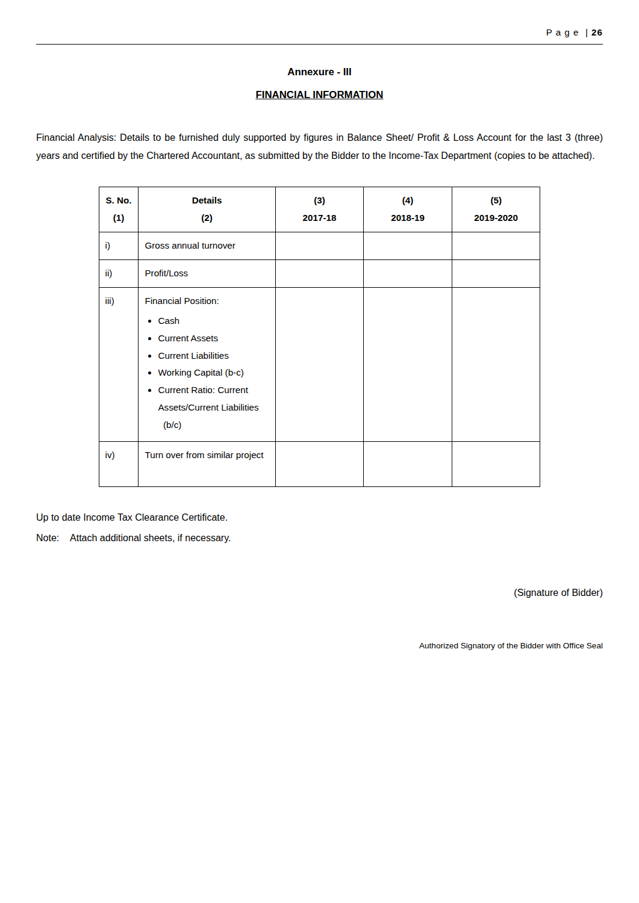P a g e | 26
Annexure - III
FINANCIAL INFORMATION
Financial Analysis: Details to be furnished duly supported by figures in Balance Sheet/ Profit & Loss Account for the last 3 (three) years and certified by the Chartered Accountant, as submitted by the Bidder to the Income-Tax Department (copies to be attached).
| S. No. (1) | Details (2) | (3) 2017-18 | (4) 2018-19 | (5) 2019-2020 |
| --- | --- | --- | --- | --- |
| i) | Gross annual turnover | | | |
| ii) | Profit/Loss | | | |
| iii) | Financial Position: Cash Current Assets Current Liabilities Working Capital (b-c) Current Ratio: Current Assets/Current Liabilities (b/c) | | | |
| iv) | Turn over from similar project | | | |
Up to date Income Tax Clearance Certificate.
Note: Attach additional sheets, if necessary.
(Signature of Bidder)
Authorized Signatory of the Bidder with Office Seal